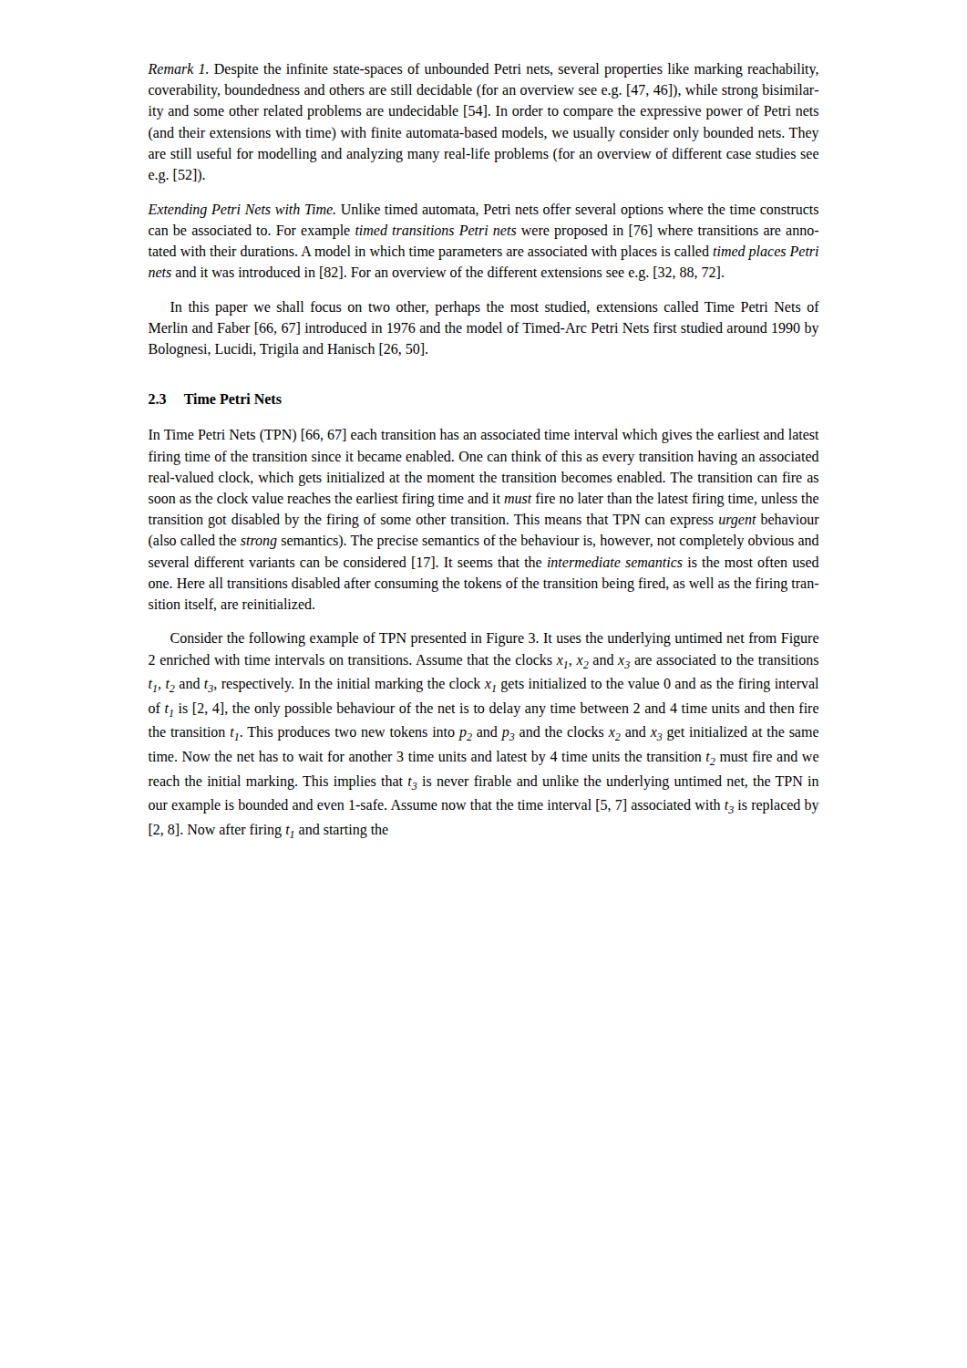Remark 1. Despite the infinite state-spaces of unbounded Petri nets, several properties like marking reachability, coverability, boundedness and others are still decidable (for an overview see e.g. [47, 46]), while strong bisimilarity and some other related problems are undecidable [54]. In order to compare the expressive power of Petri nets (and their extensions with time) with finite automata-based models, we usually consider only bounded nets. They are still useful for modelling and analyzing many real-life problems (for an overview of different case studies see e.g. [52]).
Extending Petri Nets with Time. Unlike timed automata, Petri nets offer several options where the time constructs can be associated to. For example timed transitions Petri nets were proposed in [76] where transitions are annotated with their durations. A model in which time parameters are associated with places is called timed places Petri nets and it was introduced in [82]. For an overview of the different extensions see e.g. [32, 88, 72].
In this paper we shall focus on two other, perhaps the most studied, extensions called Time Petri Nets of Merlin and Faber [66, 67] introduced in 1976 and the model of Timed-Arc Petri Nets first studied around 1990 by Bolognesi, Lucidi, Trigila and Hanisch [26, 50].
2.3 Time Petri Nets
In Time Petri Nets (TPN) [66, 67] each transition has an associated time interval which gives the earliest and latest firing time of the transition since it became enabled. One can think of this as every transition having an associated real-valued clock, which gets initialized at the moment the transition becomes enabled. The transition can fire as soon as the clock value reaches the earliest firing time and it must fire no later than the latest firing time, unless the transition got disabled by the firing of some other transition. This means that TPN can express urgent behaviour (also called the strong semantics). The precise semantics of the behaviour is, however, not completely obvious and several different variants can be considered [17]. It seems that the intermediate semantics is the most often used one. Here all transitions disabled after consuming the tokens of the transition being fired, as well as the firing transition itself, are reinitialized.
Consider the following example of TPN presented in Figure 3. It uses the underlying untimed net from Figure 2 enriched with time intervals on transitions. Assume that the clocks x1, x2 and x3 are associated to the transitions t1, t2 and t3, respectively. In the initial marking the clock x1 gets initialized to the value 0 and as the firing interval of t1 is [2, 4], the only possible behaviour of the net is to delay any time between 2 and 4 time units and then fire the transition t1. This produces two new tokens into p2 and p3 and the clocks x2 and x3 get initialized at the same time. Now the net has to wait for another 3 time units and latest by 4 time units the transition t2 must fire and we reach the initial marking. This implies that t3 is never firable and unlike the underlying untimed net, the TPN in our example is bounded and even 1-safe. Assume now that the time interval [5, 7] associated with t3 is replaced by [2, 8]. Now after firing t1 and starting the